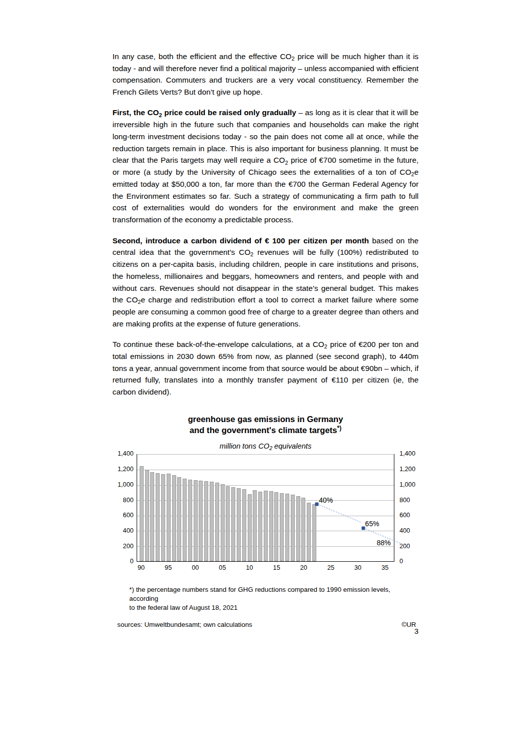In any case, both the efficient and the effective CO2 price will be much higher than it is today - and will therefore never find a political majority – unless accompanied with efficient compensation. Commuters and truckers are a very vocal constituency. Remember the French Gilets Verts? But don’t give up hope.
First, the CO2 price could be raised only gradually – as long as it is clear that it will be irreversible high in the future such that companies and households can make the right long-term investment decisions today - so the pain does not come all at once, while the reduction targets remain in place. This is also important for business planning. It must be clear that the Paris targets may well require a CO2 price of €700 sometime in the future, or more (a study by the University of Chicago sees the externalities of a ton of CO2e emitted today at $50,000 a ton, far more than the €700 the German Federal Agency for the Environment estimates so far. Such a strategy of communicating a firm path to full cost of externalities would do wonders for the environment and make the green transformation of the economy a predictable process.
Second, introduce a carbon dividend of € 100 per citizen per month based on the central idea that the government’s CO2 revenues will be fully (100%) redistributed to citizens on a per-capita basis, including children, people in care institutions and prisons, the homeless, millionaires and beggars, homeowners and renters, and people with and without cars. Revenues should not disappear in the state’s general budget. This makes the CO2e charge and redistribution effort a tool to correct a market failure where some people are consuming a common good free of charge to a greater degree than others and are making profits at the expense of future generations.
To continue these back-of-the-envelope calculations, at a CO2 price of €200 per ton and total emissions in 2030 down 65% from now, as planned (see second graph), to 440m tons a year, annual government income from that source would be about €90bn – which, if returned fully, translates into a monthly transfer payment of €110 per citizen (ie, the carbon dividend).
greenhouse gas emissions in Germany
and the government's climate targets*)
million tons CO2 equivalents
1,400 1,200 1,000 800 600 400 200 0
1,400 1,200 1,000 800 600 400 200 0
40%
65%
88%
90 95 00 05 10 15 20 25 30 35
*) the percentage numbers stand for GHG reductions compared to 1990 emission levels, according
to the federal law of August 18, 2021
sources: Umweltbundesamt; own calculations ©UR
3